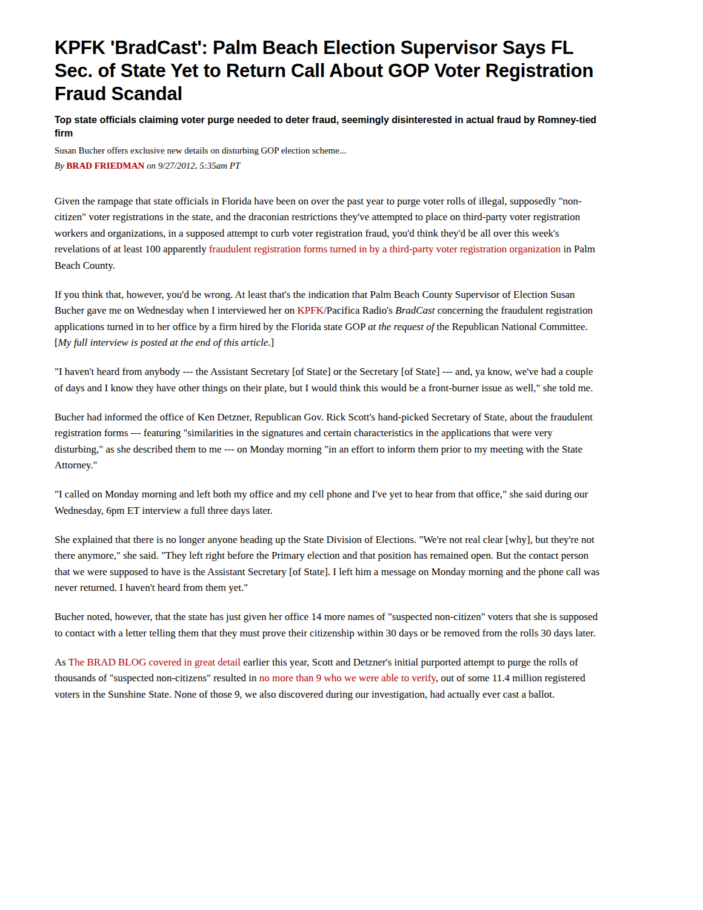KPFK 'BradCast': Palm Beach Election Supervisor Says FL Sec. of State Yet to Return Call About GOP Voter Registration Fraud Scandal
Top state officials claiming voter purge needed to deter fraud, seemingly disinterested in actual fraud by Romney-tied firm
Susan Bucher offers exclusive new details on disturbing GOP election scheme...
By BRAD FRIEDMAN on 9/27/2012, 5:35am PT
Given the rampage that state officials in Florida have been on over the past year to purge voter rolls of illegal, supposedly "non-citizen" voter registrations in the state, and the draconian restrictions they've attempted to place on third-party voter registration workers and organizations, in a supposed attempt to curb voter registration fraud, you'd think they'd be all over this week's revelations of at least 100 apparently fraudulent registration forms turned in by a third-party voter registration organization in Palm Beach County.
If you think that, however, you'd be wrong. At least that's the indication that Palm Beach County Supervisor of Election Susan Bucher gave me on Wednesday when I interviewed her on KPFK/Pacifica Radio's BradCast concerning the fraudulent registration applications turned in to her office by a firm hired by the Florida state GOP at the request of the Republican National Committee. [My full interview is posted at the end of this article.]
"I haven't heard from anybody --- the Assistant Secretary [of State] or the Secretary [of State] --- and, ya know, we've had a couple of days and I know they have other things on their plate, but I would think this would be a front-burner issue as well," she told me.
Bucher had informed the office of Ken Detzner, Republican Gov. Rick Scott's hand-picked Secretary of State, about the fraudulent registration forms --- featuring "similarities in the signatures and certain characteristics in the applications that were very disturbing," as she described them to me --- on Monday morning "in an effort to inform them prior to my meeting with the State Attorney."
"I called on Monday morning and left both my office and my cell phone and I've yet to hear from that office," she said during our Wednesday, 6pm ET interview a full three days later.
She explained that there is no longer anyone heading up the State Division of Elections. "We're not real clear [why], but they're not there anymore," she said. "They left right before the Primary election and that position has remained open. But the contact person that we were supposed to have is the Assistant Secretary [of State]. I left him a message on Monday morning and the phone call was never returned. I haven't heard from them yet."
Bucher noted, however, that the state has just given her office 14 more names of "suspected non-citizen" voters that she is supposed to contact with a letter telling them that they must prove their citizenship within 30 days or be removed from the rolls 30 days later.
As The BRAD BLOG covered in great detail earlier this year, Scott and Detzner's initial purported attempt to purge the rolls of thousands of "suspected non-citizens" resulted in no more than 9 who we were able to verify, out of some 11.4 million registered voters in the Sunshine State. None of those 9, we also discovered during our investigation, had actually ever cast a ballot.